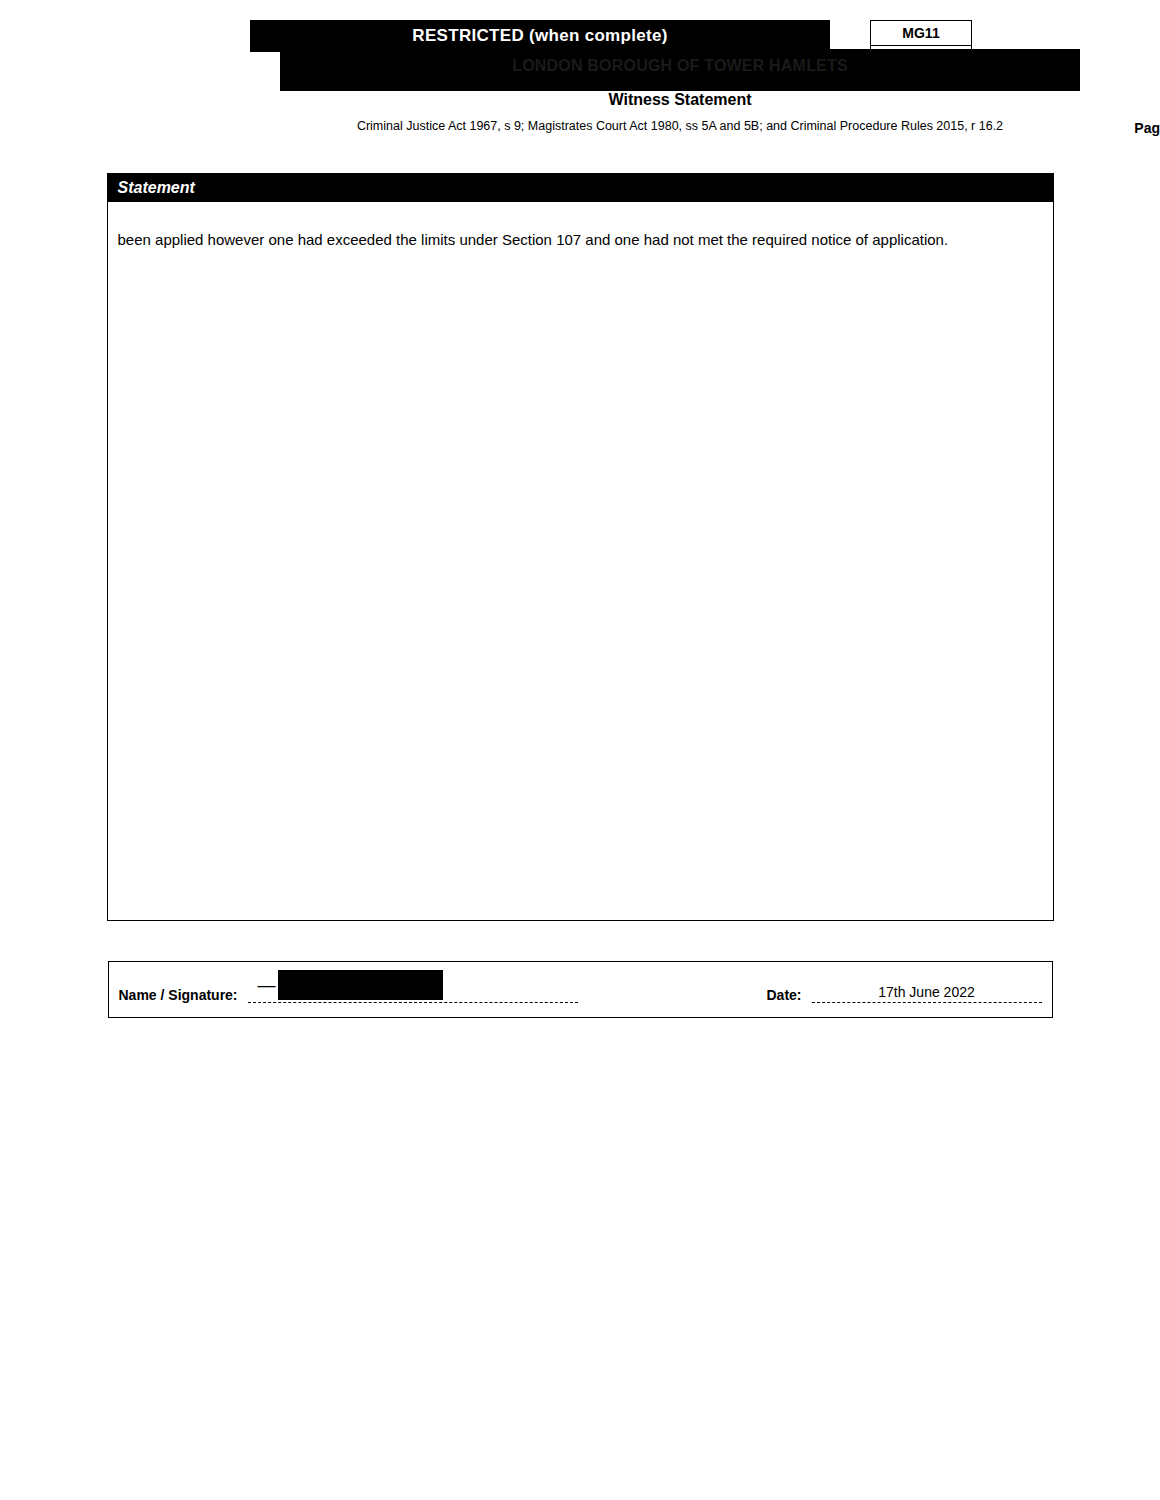RESTRICTED (when complete)
MG11
P a g e | 3
LONDON BOROUGH OF TOWER HAMLETS
ENVIRONMENTAL HEALTH AND TRADING STANDARDS
Witness Statement
Criminal Justice Act 1967, s 9; Magistrates Court Act 1980, ss 5A and 5B; and Criminal Procedure Rules 2015, r 16.2
Pag
Statement
been applied however one had exceeded the limits under Section 107 and one had not met the required notice of application.
Name / Signature:
—
Date:
17th June 2022